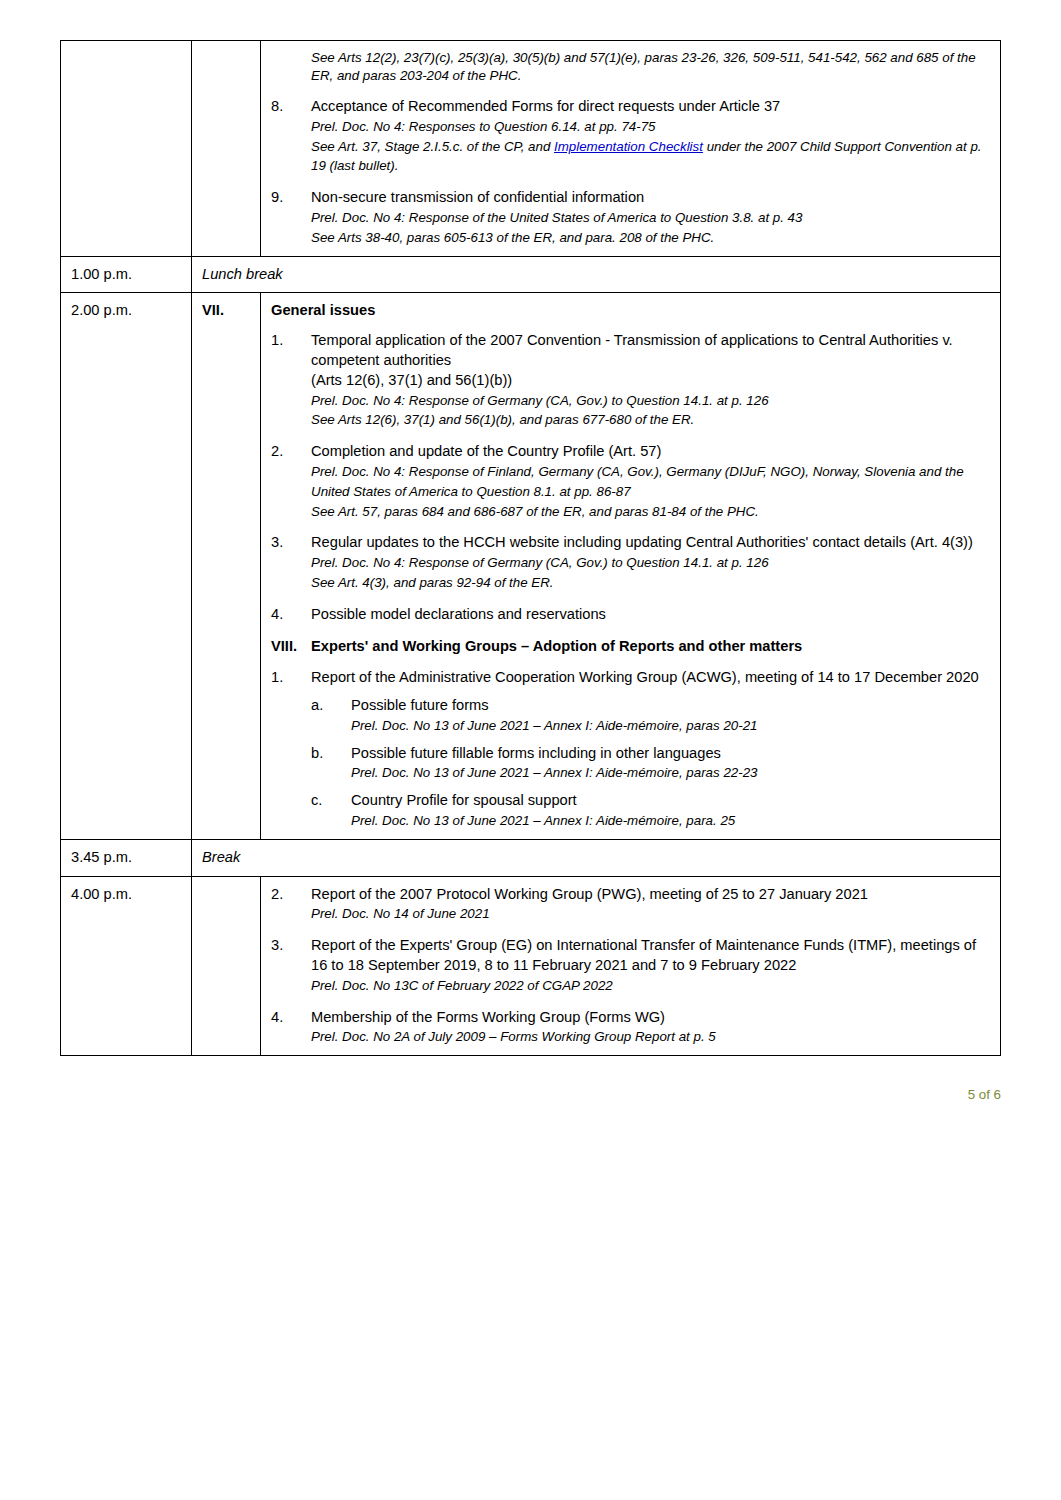| | | See Arts 12(2), 23(7)(c), 25(3)(a), 30(5)(b) and 57(1)(e), paras 23-26, 326, 509-511, 541-542, 562 and 685 of the ER, and paras 203-204 of the PHC. 8. Acceptance of Recommended Forms for direct requests under Article 37 Prel. Doc. No 4: Responses to Question 6.14. at pp. 74-75 See Art. 37, Stage 2.I.5.c. of the CP, and Implementation Checklist under the 2007 Child Support Convention at p. 19 (last bullet). 9. Non-secure transmission of confidential information Prel. Doc. No 4: Response of the United States of America to Question 3.8. at p. 43 See Arts 38-40, paras 605-613 of the ER, and para. 208 of the PHC. |
| 1.00 p.m. | Lunch break |
| 2.00 p.m. | VII. | General issues 1. Temporal application of the 2007 Convention - Transmission of applications to Central Authorities v. competent authorities (Arts 12(6), 37(1) and 56(1)(b)) Prel. Doc. No 4: Response of Germany (CA, Gov.) to Question 14.1. at p. 126 See Arts 12(6), 37(1) and 56(1)(b), and paras 677-680 of the ER. 2. Completion and update of the Country Profile (Art. 57) Prel. Doc. No 4: Response of Finland, Germany (CA, Gov.), Germany (DIJuF, NGO), Norway, Slovenia and the United States of America to Question 8.1. at pp. 86-87 See Art. 57, paras 684 and 686-687 of the ER, and paras 81-84 of the PHC. 3. Regular updates to the HCCH website including updating Central Authorities' contact details (Art. 4(3)) Prel. Doc. No 4: Response of Germany (CA, Gov.) to Question 14.1. at p. 126 See Art. 4(3), and paras 92-94 of the ER. 4. Possible model declarations and reservations VIII. Experts' and Working Groups – Adoption of Reports and other matters 1. Report of the Administrative Cooperation Working Group (ACWG), meeting of 14 to 17 December 2020 a. Possible future forms Prel. Doc. No 13 of June 2021 – Annex I: Aide-mémoire, paras 20-21 b. Possible future fillable forms including in other languages Prel. Doc. No 13 of June 2021 – Annex I: Aide-mémoire, paras 22-23 c. Country Profile for spousal support Prel. Doc. No 13 of June 2021 – Annex I: Aide-mémoire, para. 25 |
| 3.45 p.m. | Break |
| 4.00 p.m. | | 2. Report of the 2007 Protocol Working Group (PWG), meeting of 25 to 27 January 2021 Prel. Doc. No 14 of June 2021 3. Report of the Experts' Group (EG) on International Transfer of Maintenance Funds (ITMF), meetings of 16 to 18 September 2019, 8 to 11 February 2021 and 7 to 9 February 2022 Prel. Doc. No 13C of February 2022 of CGAP 2022 4. Membership of the Forms Working Group (Forms WG) Prel. Doc. No 2A of July 2009 – Forms Working Group Report at p. 5 |
5 of 6